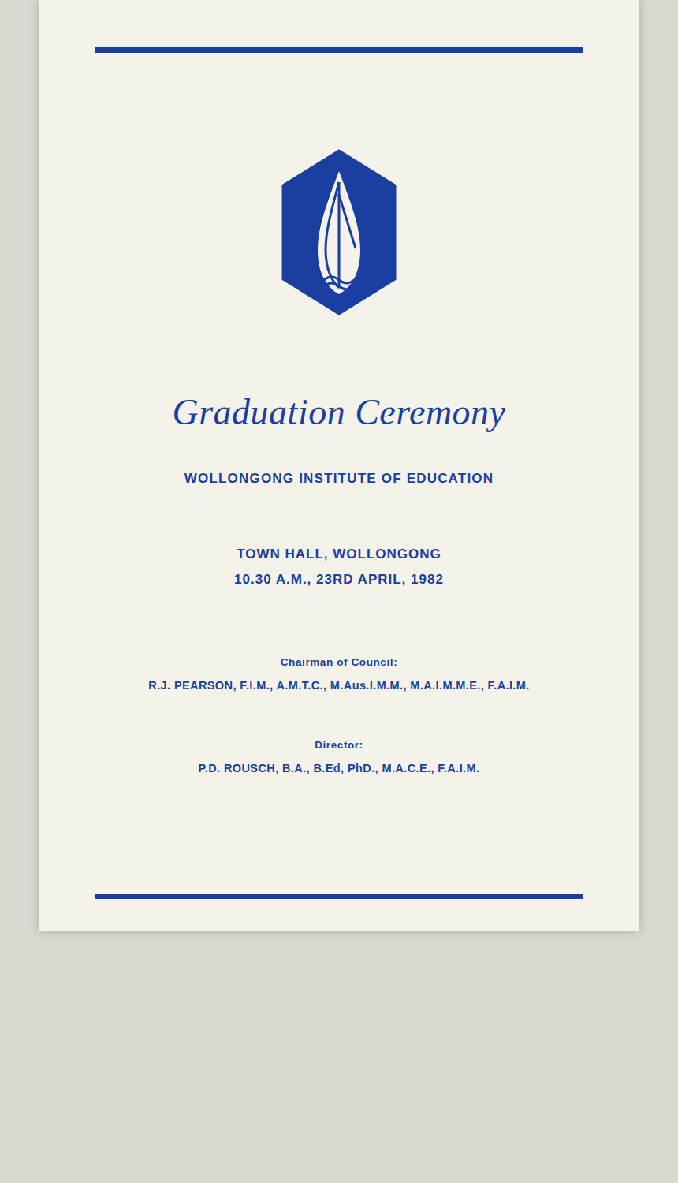Graduation Ceremony
WOLLONGONG INSTITUTE OF EDUCATION
TOWN HALL, WOLLONGONG
10.30 A.M., 23RD APRIL, 1982
Chairman of Council:
R.J. PEARSON, F.I.M., A.M.T.C., M.Aus.I.M.M., M.A.I.M.M.E., F.A.I.M.
Director:
P.D. ROUSCH, B.A., B.Ed, PhD., M.A.C.E., F.A.I.M.